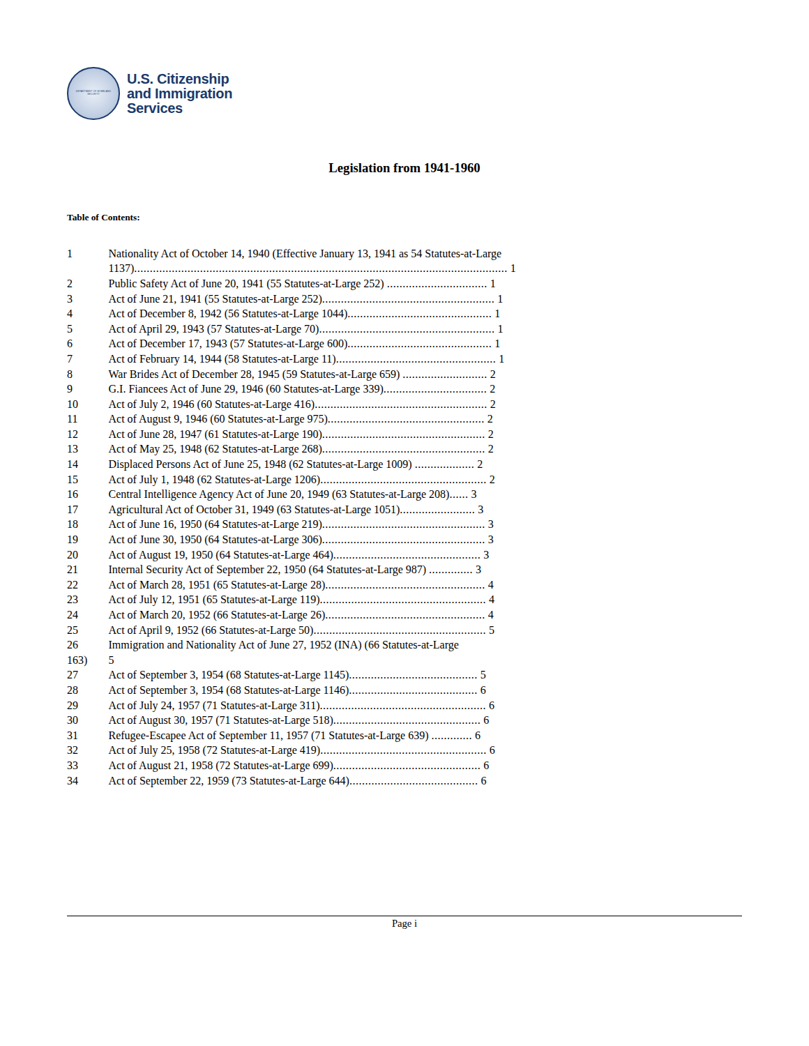U.S. Citizenship
and Immigration
Services
Legislation from 1941-1960
Table of Contents:
| 1 | Nationality Act of October 14, 1940 (Effective January 13, 1941 as 54 Statutes-at-Large 1137) ....................................................................................................................... 1 |
| 2 | Public Safety Act of June 20, 1941 (55 Statutes-at-Large 252) ................................ 1 |
| 3 | Act of June 21, 1941 (55 Statutes-at-Large 252) ....................................................... 1 |
| 4 | Act of December 8, 1942 (56 Statutes-at-Large 1044) .............................................. 1 |
| 5 | Act of April 29, 1943 (57 Statutes-at-Large 70) ........................................................ 1 |
| 6 | Act of December 17, 1943 (57 Statutes-at-Large 600) .............................................. 1 |
| 7 | Act of February 14, 1944 (58 Statutes-at-Large 11) ................................................... 1 |
| 8 | War Brides Act of December 28, 1945 (59 Statutes-at-Large 659) ........................... 2 |
| 9 | G.I. Fiancees Act of June 29, 1946 (60 Statutes-at-Large 339) ................................. 2 |
| 10 | Act of July 2, 1946 (60 Statutes-at-Large 416) ....................................................... 2 |
| 11 | Act of August 9, 1946 (60 Statutes-at-Large 975) .................................................. 2 |
| 12 | Act of June 28, 1947 (61 Statutes-at-Large 190) .................................................... 2 |
| 13 | Act of May 25, 1948 (62 Statutes-at-Large 268) .................................................... 2 |
| 14 | Displaced Persons Act of June 25, 1948 (62 Statutes-at-Large 1009) ................... 2 |
| 15 | Act of July 1, 1948 (62 Statutes-at-Large 1206) ..................................................... 2 |
| 16 | Central Intelligence Agency Act of June 20, 1949 (63 Statutes-at-Large 208) ...... 3 |
| 17 | Agricultural Act of October 31, 1949 (63 Statutes-at-Large 1051) ........................ 3 |
| 18 | Act of June 16, 1950 (64 Statutes-at-Large 219) .................................................... 3 |
| 19 | Act of June 30, 1950 (64 Statutes-at-Large 306) .................................................... 3 |
| 20 | Act of August 19, 1950 (64 Statutes-at-Large 464) ............................................... 3 |
| 21 | Internal Security Act of September 22, 1950 (64 Statutes-at-Large 987) .............. 3 |
| 22 | Act of March 28, 1951 (65 Statutes-at-Large 28) ................................................... 4 |
| 23 | Act of July 12, 1951 (65 Statutes-at-Large 119) ..................................................... 4 |
| 24 | Act of March 20, 1952 (66 Statutes-at-Large 26) ................................................... 4 |
| 25 | Act of April 9, 1952 (66 Statutes-at-Large 50) ....................................................... 5 |
| 26 | Immigration and Nationality Act of June 27, 1952 (INA) (66 Statutes-at-Large |
| 163) | 5 |
| 27 | Act of September 3, 1954 (68 Statutes-at-Large 1145) ......................................... 5 |
| 28 | Act of September 3, 1954 (68 Statutes-at-Large 1146) ......................................... 6 |
| 29 | Act of July 24, 1957 (71 Statutes-at-Large 311) ..................................................... 6 |
| 30 | Act of August 30, 1957 (71 Statutes-at-Large 518) ............................................... 6 |
| 31 | Refugee-Escapee Act of September 11, 1957 (71 Statutes-at-Large 639) ............. 6 |
| 32 | Act of July 25, 1958 (72 Statutes-at-Large 419) ..................................................... 6 |
| 33 | Act of August 21, 1958 (72 Statutes-at-Large 699) ............................................... 6 |
| 34 | Act of September 22, 1959 (73 Statutes-at-Large 644) ......................................... 6 |
Page i